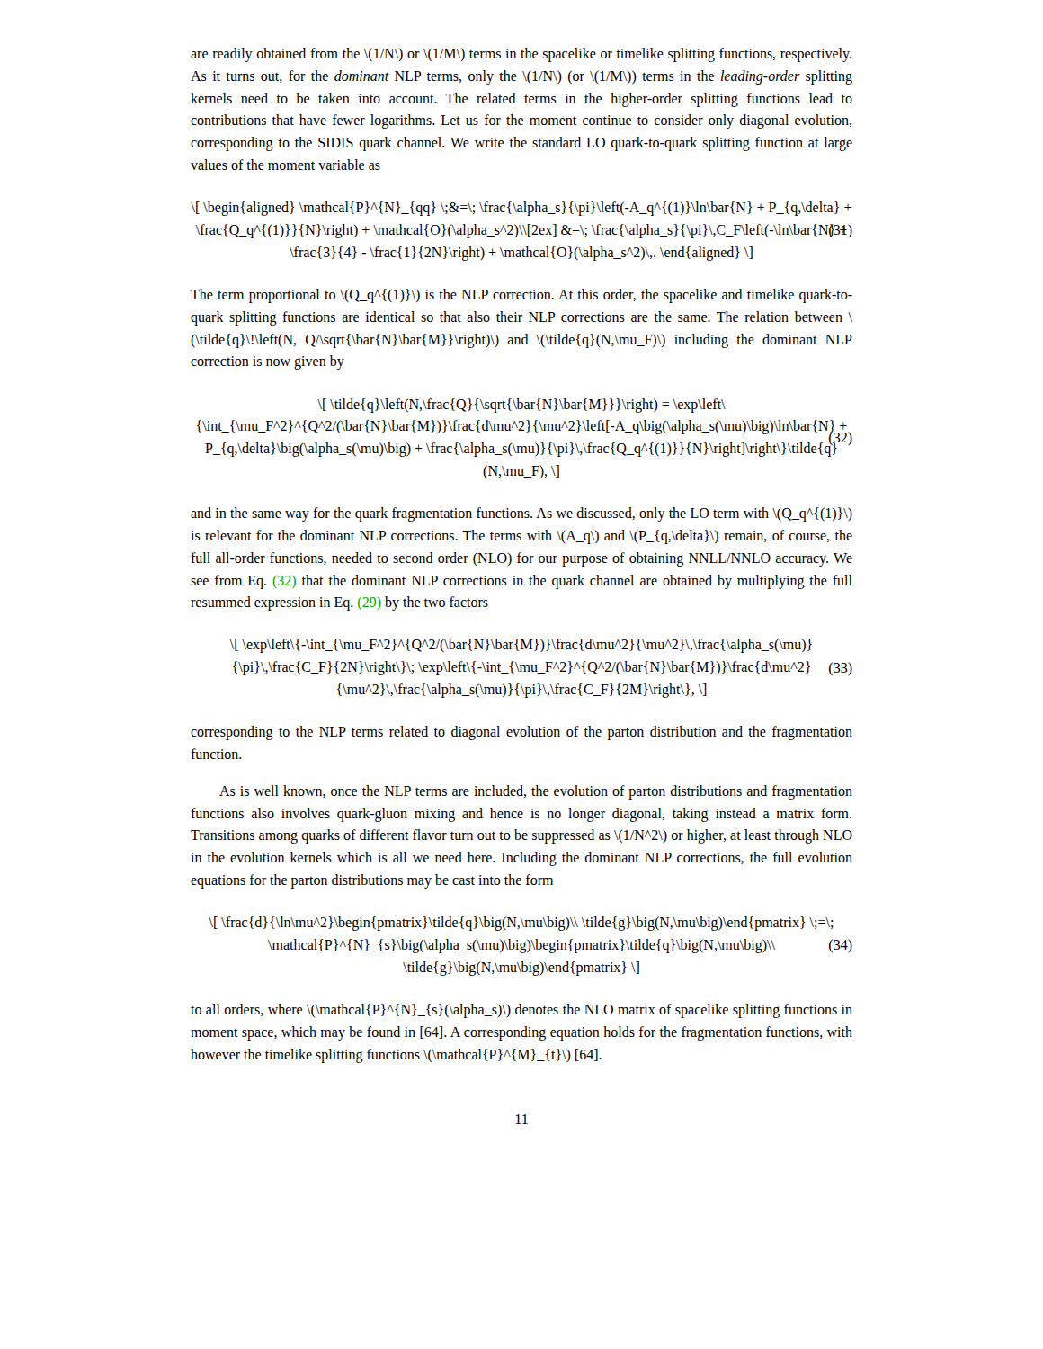are readily obtained from the \(1/N\) or \(1/M\) terms in the spacelike or timelike splitting functions, respectively. As it turns out, for the dominant NLP terms, only the \(1/N\) (or \(1/M\)) terms in the leading-order splitting kernels need to be taken into account. The related terms in the higher-order splitting functions lead to contributions that have fewer logarithms. Let us for the moment continue to consider only diagonal evolution, corresponding to the SIDIS quark channel. We write the standard LO quark-to-quark splitting function at large values of the moment variable as
\[ \begin{aligned} \mathcal{P}^{N}_{qq} \;&=\; \frac{\alpha_s}{\pi}\left(-A_q^{(1)}\ln\bar{N} + P_{q,\delta} + \frac{Q_q^{(1)}}{N}\right) + \mathcal{O}(\alpha_s^2)\\[2ex] &=\; \frac{\alpha_s}{\pi}\,C_F\left(-\ln\bar{N} + \frac{3}{4} - \frac{1}{2N}\right) + \mathcal{O}(\alpha_s^2)\,. \end{aligned} \] (31)
The term proportional to \(Q_q^{(1)}\) is the NLP correction. At this order, the spacelike and timelike quark-to-quark splitting functions are identical so that also their NLP corrections are the same. The relation between \(\tilde{q}\!\left(N, Q/\sqrt{\bar{N}\bar{M}}\right)\) and \(\tilde{q}(N,\mu_F)\) including the dominant NLP correction is now given by
\[ \tilde{q}\left(N,\frac{Q}{\sqrt{\bar{N}\bar{M}}}\right) = \exp\left\{\int_{\mu_F^2}^{Q^2/(\bar{N}\bar{M})}\frac{d\mu^2}{\mu^2}\left[-A_q\big(\alpha_s(\mu)\big)\ln\bar{N} + P_{q,\delta}\big(\alpha_s(\mu)\big) + \frac{\alpha_s(\mu)}{\pi}\,\frac{Q_q^{(1)}}{N}\right]\right\}\tilde{q}(N,\mu_F), \] (32)
and in the same way for the quark fragmentation functions. As we discussed, only the LO term with \(Q_q^{(1)}\) is relevant for the dominant NLP corrections. The terms with \(A_q\) and \(P_{q,\delta}\) remain, of course, the full all-order functions, needed to second order (NLO) for our purpose of obtaining NNLL/NNLO accuracy. We see from Eq. (32) that the dominant NLP corrections in the quark channel are obtained by multiplying the full resummed expression in Eq. (29) by the two factors
\[ \exp\left\{-\int_{\mu_F^2}^{Q^2/(\bar{N}\bar{M})}\frac{d\mu^2}{\mu^2}\,\frac{\alpha_s(\mu)}{\pi}\,\frac{C_F}{2N}\right\}\; \exp\left\{-\int_{\mu_F^2}^{Q^2/(\bar{N}\bar{M})}\frac{d\mu^2}{\mu^2}\,\frac{\alpha_s(\mu)}{\pi}\,\frac{C_F}{2M}\right\}, \] (33)
corresponding to the NLP terms related to diagonal evolution of the parton distribution and the fragmentation function.
As is well known, once the NLP terms are included, the evolution of parton distributions and fragmentation functions also involves quark-gluon mixing and hence is no longer diagonal, taking instead a matrix form. Transitions among quarks of different flavor turn out to be suppressed as \(1/N^2\) or higher, at least through NLO in the evolution kernels which is all we need here. Including the dominant NLP corrections, the full evolution equations for the parton distributions may be cast into the form
\[ \frac{d}{\ln\mu^2}\begin{pmatrix}\tilde{q}\big(N,\mu\big)\\ \tilde{g}\big(N,\mu\big)\end{pmatrix} \;=\; \mathcal{P}^{N}_{s}\big(\alpha_s(\mu)\big)\begin{pmatrix}\tilde{q}\big(N,\mu\big)\\ \tilde{g}\big(N,\mu\big)\end{pmatrix} \] (34)
to all orders, where \(\mathcal{P}^{N}_{s}(\alpha_s)\) denotes the NLO matrix of spacelike splitting functions in moment space, which may be found in [64]. A corresponding equation holds for the fragmentation functions, with however the timelike splitting functions \(\mathcal{P}^{M}_{t}\) [64].
11